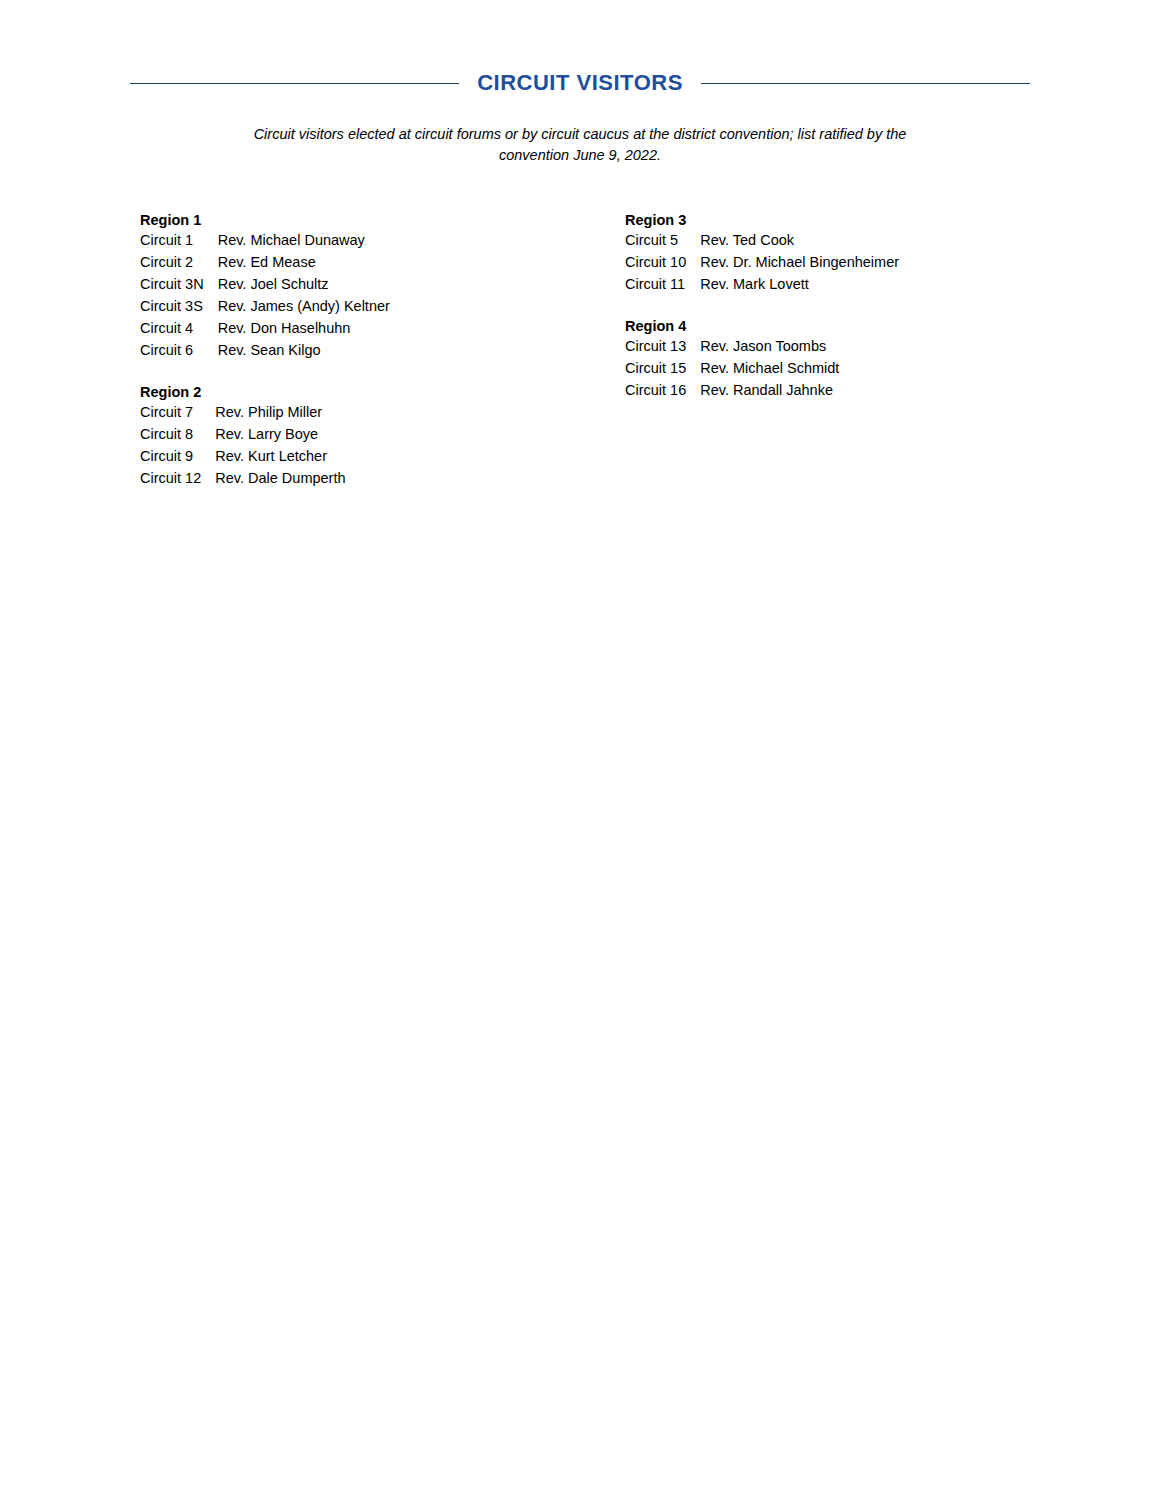CIRCUIT VISITORS
Circuit visitors elected at circuit forums or by circuit caucus at the district convention; list ratified by the convention June 9, 2022.
Region 1
| Circuit 1 | Rev. Michael Dunaway |
| Circuit 2 | Rev. Ed Mease |
| Circuit 3N | Rev. Joel Schultz |
| Circuit 3S | Rev. James (Andy) Keltner |
| Circuit 4 | Rev. Don Haselhuhn |
| Circuit 6 | Rev. Sean Kilgo |
Region 2
| Circuit 7 | Rev. Philip Miller |
| Circuit 8 | Rev. Larry Boye |
| Circuit 9 | Rev. Kurt Letcher |
| Circuit 12 | Rev. Dale Dumperth |
Region 3
| Circuit 5 | Rev. Ted Cook |
| Circuit 10 | Rev. Dr. Michael Bingenheimer |
| Circuit 11 | Rev. Mark Lovett |
Region 4
| Circuit 13 | Rev. Jason Toombs |
| Circuit 15 | Rev. Michael Schmidt |
| Circuit 16 | Rev. Randall Jahnke |